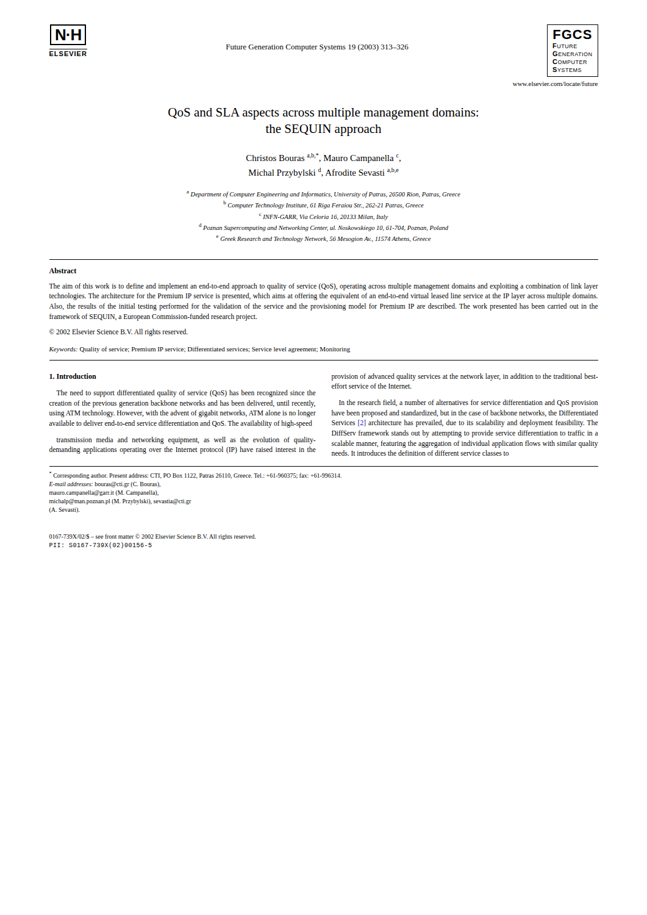N·H
ELSEVIER
Future Generation Computer Systems 19 (2003) 313–326
FGCS
FUTURE
GENERATION
COMPUTER
SYSTEMS
www.elsevier.com/locate/future
QoS and SLA aspects across multiple management domains:
the SEQUIN approach
Christos Bouras a,b,*, Mauro Campanella c,
Michal Przybylski d, Afrodite Sevasti a,b,e
a Department of Computer Engineering and Informatics, University of Patras, 26500 Rion, Patras, Greece
b Computer Technology Institute, 61 Riga Feraiou Str., 262-21 Patras, Greece
c INFN-GARR, Via Celoria 16, 20133 Milan, Italy
d Poznan Supercomputing and Networking Center, ul. Noskowskiego 10, 61-704, Poznan, Poland
e Greek Research and Technology Network, 56 Mesogion Av., 11574 Athens, Greece
Abstract
The aim of this work is to define and implement an end-to-end approach to quality of service (QoS), operating across multiple management domains and exploiting a combination of link layer technologies. The architecture for the Premium IP service is presented, which aims at offering the equivalent of an end-to-end virtual leased line service at the IP layer across multiple domains. Also, the results of the initial testing performed for the validation of the service and the provisioning model for Premium IP are described. The work presented has been carried out in the framework of SEQUIN, a European Commission-funded research project.
© 2002 Elsevier Science B.V. All rights reserved.
Keywords: Quality of service; Premium IP service; Differentiated services; Service level agreement; Monitoring
1. Introduction
The need to support differentiated quality of service (QoS) has been recognized since the creation of the previous generation backbone networks and has been delivered, until recently, using ATM technology. However, with the advent of gigabit networks, ATM alone is no longer available to deliver end-to-end service differentiation and QoS. The availability of high-speed
transmission media and networking equipment, as well as the evolution of quality-demanding applications operating over the Internet protocol (IP) have raised interest in the provision of advanced quality services at the network layer, in addition to the traditional best-effort service of the Internet.
In the research field, a number of alternatives for service differentiation and QoS provision have been proposed and standardized, but in the case of backbone networks, the Differentiated Services [2] architecture has prevailed, due to its scalability and deployment feasibility. The DiffServ framework stands out by attempting to provide service differentiation to traffic in a scalable manner, featuring the aggregation of individual application flows with similar quality needs. It introduces the definition of different service classes to
* Corresponding author. Present address: CTI, PO Box 1122, Patras 26110, Greece. Tel.: +61-960375; fax: +61-996314.
E-mail addresses: bouras@cti.gr (C. Bouras),
mauro.campanella@garr.it (M. Campanella),
michalp@man.poznan.pl (M. Przybylski), sevastia@cti.gr
(A. Sevasti).
0167-739X/02/$ – see front matter © 2002 Elsevier Science B.V. All rights reserved.
PII: S0167-739X(02)00156-5